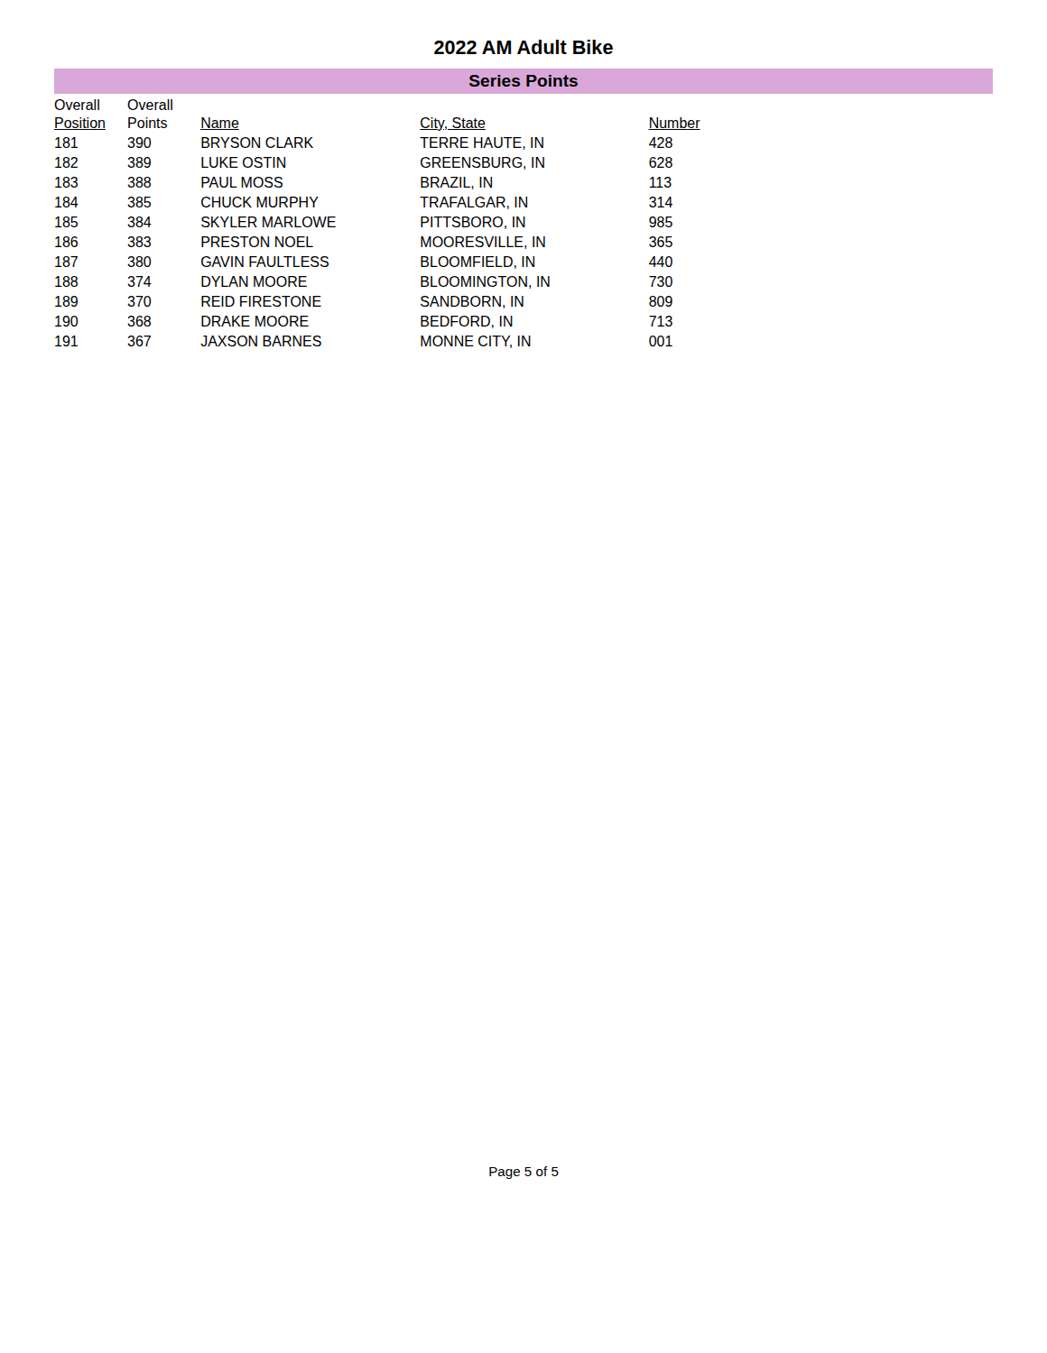2022 AM Adult Bike
Series Points
| Overall | Overall | | | |
| --- | --- | --- | --- | --- |
| Position | Points | Name | City, State | Number |
| 181 | 390 | BRYSON CLARK | TERRE HAUTE, IN | 428 |
| 182 | 389 | LUKE OSTIN | GREENSBURG, IN | 628 |
| 183 | 388 | PAUL MOSS | BRAZIL, IN | 113 |
| 184 | 385 | CHUCK MURPHY | TRAFALGAR, IN | 314 |
| 185 | 384 | SKYLER MARLOWE | PITTSBORO, IN | 985 |
| 186 | 383 | PRESTON NOEL | MOORESVILLE, IN | 365 |
| 187 | 380 | GAVIN FAULTLESS | BLOOMFIELD, IN | 440 |
| 188 | 374 | DYLAN MOORE | BLOOMINGTON, IN | 730 |
| 189 | 370 | REID FIRESTONE | SANDBORN, IN | 809 |
| 190 | 368 | DRAKE MOORE | BEDFORD, IN | 713 |
| 191 | 367 | JAXSON BARNES | MONNE CITY, IN | 001 |
Page 5 of 5